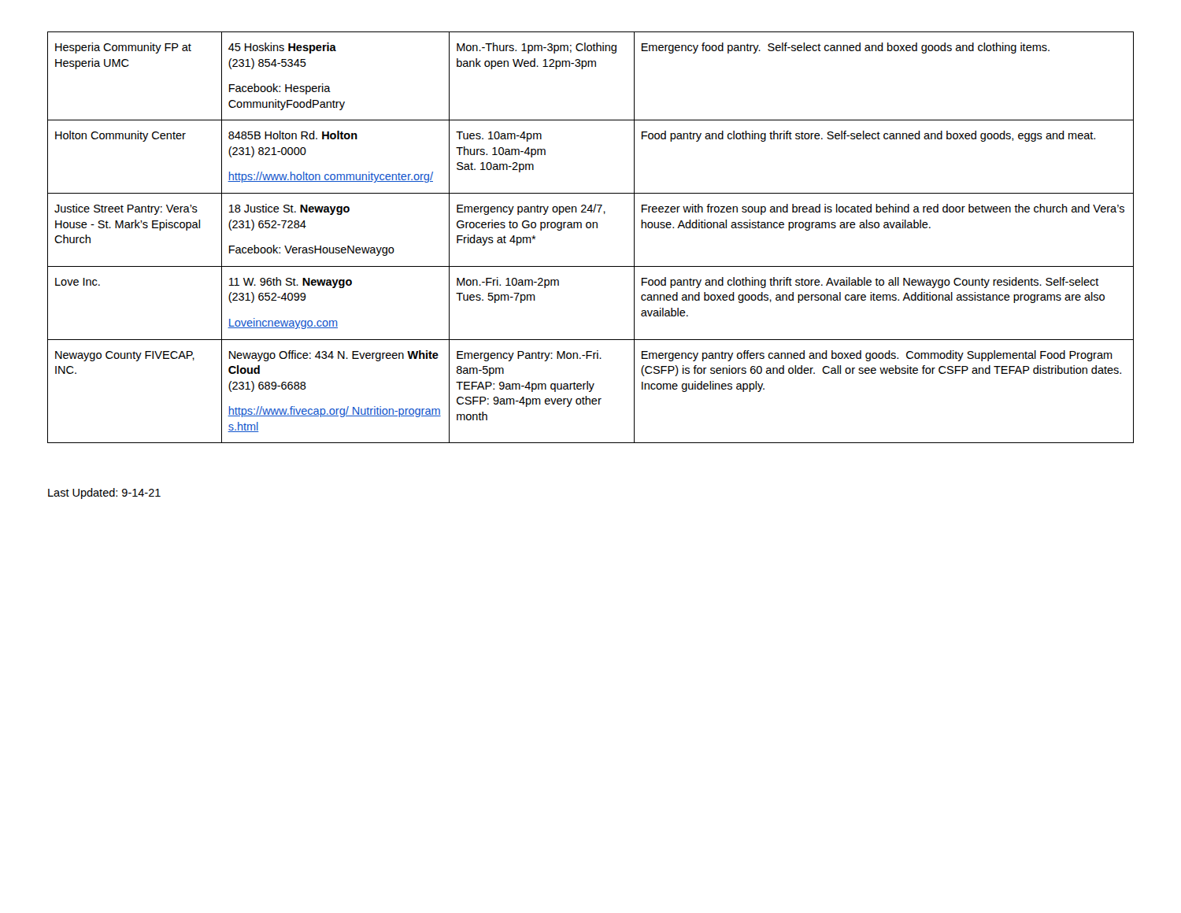| Hesperia Community FP at Hesperia UMC | 45 Hoskins Hesperia (231) 854-5345 Facebook: Hesperia CommunityFoodPantry | Mon.-Thurs. 1pm-3pm; Clothing bank open Wed. 12pm-3pm | Emergency food pantry. Self-select canned and boxed goods and clothing items. |
| Holton Community Center | 8485B Holton Rd. Holton (231) 821-0000 https://www.holton communitycenter.org/ | Tues. 10am-4pm Thurs. 10am-4pm Sat. 10am-2pm | Food pantry and clothing thrift store. Self-select canned and boxed goods, eggs and meat. |
| Justice Street Pantry: Vera’s House - St. Mark’s Episcopal Church | 18 Justice St. Newaygo (231) 652-7284 Facebook: VerasHouseNewaygo | Emergency pantry open 24/7, Groceries to Go program on Fridays at 4pm* | Freezer with frozen soup and bread is located behind a red door between the church and Vera’s house. Additional assistance programs are also available. |
| Love Inc. | 11 W. 96th St. Newaygo (231) 652-4099 Loveincnewaygo.com | Mon.-Fri. 10am-2pm Tues. 5pm-7pm | Food pantry and clothing thrift store. Available to all Newaygo County residents. Self-select canned and boxed goods, and personal care items. Additional assistance programs are also available. |
| Newaygo County FIVECAP, INC. | Newaygo Office: 434 N. Evergreen White Cloud (231) 689-6688 https://www.fivecap.org/ Nutrition-programs.html | Emergency Pantry: Mon.-Fri. 8am-5pm TEFAP: 9am-4pm quarterly CSFP: 9am-4pm every other month | Emergency pantry offers canned and boxed goods. Commodity Supplemental Food Program (CSFP) is for seniors 60 and older. Call or see website for CSFP and TEFAP distribution dates. Income guidelines apply. |
Last Updated: 9-14-21